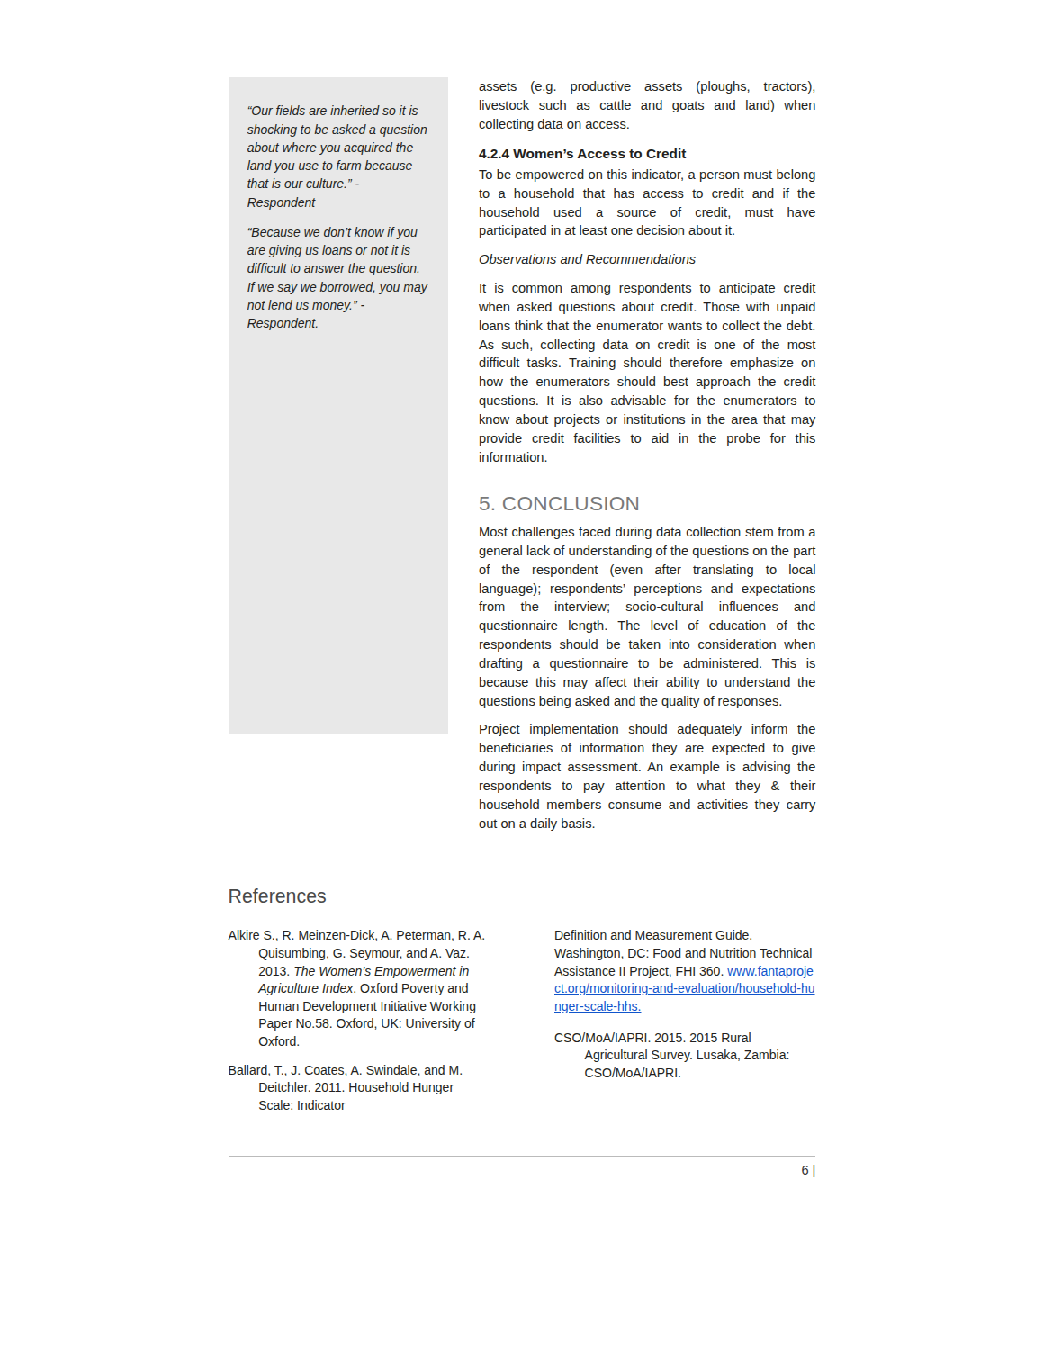“Our fields are inherited so it is shocking to be asked a question about where you acquired the land you use to farm because that is our culture.” - Respondent
“Because we don’t know if you are giving us loans or not it is difficult to answer the question. If we say we borrowed, you may not lend us money.” - Respondent.
assets (e.g. productive assets (ploughs, tractors), livestock such as cattle and goats and land) when collecting data on access.
4.2.4 Women’s Access to Credit
To be empowered on this indicator, a person must belong to a household that has access to credit and if the household used a source of credit, must have participated in at least one decision about it.
Observations and Recommendations
It is common among respondents to anticipate credit when asked questions about credit. Those with unpaid loans think that the enumerator wants to collect the debt. As such, collecting data on credit is one of the most difficult tasks. Training should therefore emphasize on how the enumerators should best approach the credit questions. It is also advisable for the enumerators to know about projects or institutions in the area that may provide credit facilities to aid in the probe for this information.
5. CONCLUSION
Most challenges faced during data collection stem from a general lack of understanding of the questions on the part of the respondent (even after translating to local language); respondents’ perceptions and expectations from the interview; socio-cultural influences and questionnaire length. The level of education of the respondents should be taken into consideration when drafting a questionnaire to be administered. This is because this may affect their ability to understand the questions being asked and the quality of responses.
Project implementation should adequately inform the beneficiaries of information they are expected to give during impact assessment. An example is advising the respondents to pay attention to what they & their household members consume and activities they carry out on a daily basis.
References
Alkire S., R. Meinzen-Dick, A. Peterman, R. A. Quisumbing, G. Seymour, and A. Vaz. 2013. The Women’s Empowerment in Agriculture Index. Oxford Poverty and Human Development Initiative Working Paper No.58. Oxford, UK: University of Oxford.
Ballard, T., J. Coates, A. Swindale, and M. Deitchler. 2011. Household Hunger Scale: Indicator
Definition and Measurement Guide. Washington, DC: Food and Nutrition Technical Assistance II Project, FHI 360. www.fantaproject.org/monitoring-and-evaluation/household-hunger-scale-hhs.
CSO/MoA/IAPRI. 2015. 2015 Rural Agricultural Survey. Lusaka, Zambia: CSO/MoA/IAPRI.
6 |